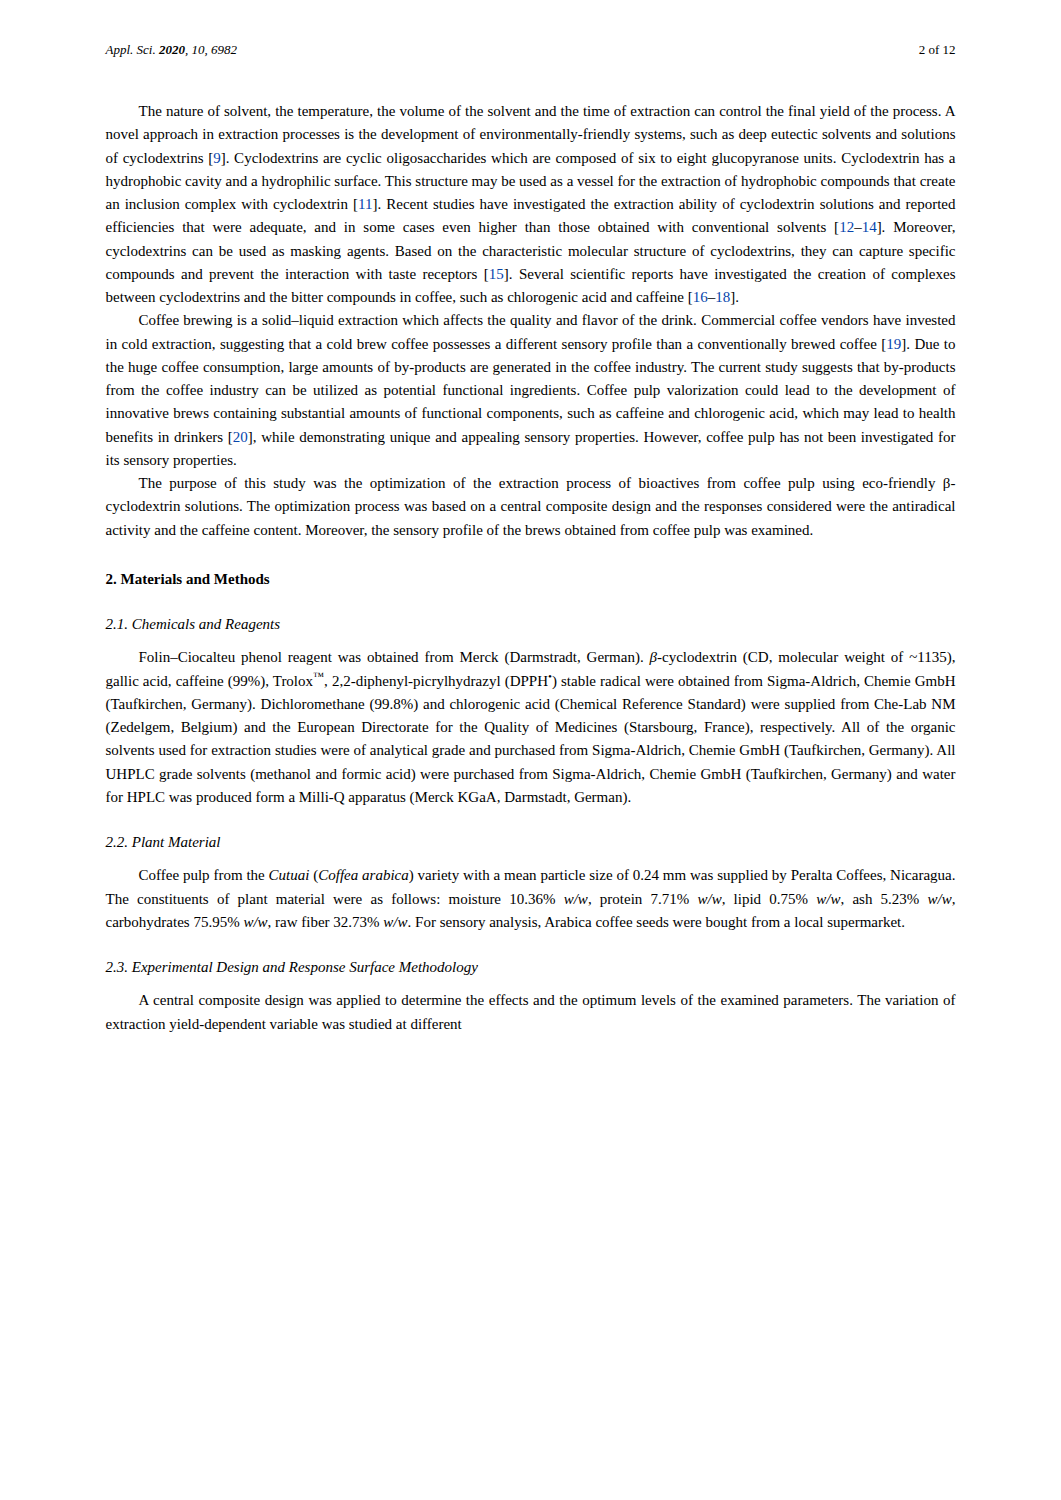Appl. Sci. 2020, 10, 6982 2 of 12
The nature of solvent, the temperature, the volume of the solvent and the time of extraction can control the final yield of the process. A novel approach in extraction processes is the development of environmentally-friendly systems, such as deep eutectic solvents and solutions of cyclodextrins [9]. Cyclodextrins are cyclic oligosaccharides which are composed of six to eight glucopyranose units. Cyclodextrin has a hydrophobic cavity and a hydrophilic surface. This structure may be used as a vessel for the extraction of hydrophobic compounds that create an inclusion complex with cyclodextrin [11]. Recent studies have investigated the extraction ability of cyclodextrin solutions and reported efficiencies that were adequate, and in some cases even higher than those obtained with conventional solvents [12–14]. Moreover, cyclodextrins can be used as masking agents. Based on the characteristic molecular structure of cyclodextrins, they can capture specific compounds and prevent the interaction with taste receptors [15]. Several scientific reports have investigated the creation of complexes between cyclodextrins and the bitter compounds in coffee, such as chlorogenic acid and caffeine [16–18].
Coffee brewing is a solid–liquid extraction which affects the quality and flavor of the drink. Commercial coffee vendors have invested in cold extraction, suggesting that a cold brew coffee possesses a different sensory profile than a conventionally brewed coffee [19]. Due to the huge coffee consumption, large amounts of by-products are generated in the coffee industry. The current study suggests that by-products from the coffee industry can be utilized as potential functional ingredients. Coffee pulp valorization could lead to the development of innovative brews containing substantial amounts of functional components, such as caffeine and chlorogenic acid, which may lead to health benefits in drinkers [20], while demonstrating unique and appealing sensory properties. However, coffee pulp has not been investigated for its sensory properties.
The purpose of this study was the optimization of the extraction process of bioactives from coffee pulp using eco-friendly β-cyclodextrin solutions. The optimization process was based on a central composite design and the responses considered were the antiradical activity and the caffeine content. Moreover, the sensory profile of the brews obtained from coffee pulp was examined.
2. Materials and Methods
2.1. Chemicals and Reagents
Folin–Ciocalteu phenol reagent was obtained from Merck (Darmstradt, German). β-cyclodextrin (CD, molecular weight of ~1135), gallic acid, caffeine (99%), Trolox™, 2,2-diphenyl-picrylhydrazyl (DPPH•) stable radical were obtained from Sigma-Aldrich, Chemie GmbH (Taufkirchen, Germany). Dichloromethane (99.8%) and chlorogenic acid (Chemical Reference Standard) were supplied from Che-Lab NM (Zedelgem, Belgium) and the European Directorate for the Quality of Medicines (Starsbourg, France), respectively. All of the organic solvents used for extraction studies were of analytical grade and purchased from Sigma-Aldrich, Chemie GmbH (Taufkirchen, Germany). All UHPLC grade solvents (methanol and formic acid) were purchased from Sigma-Aldrich, Chemie GmbH (Taufkirchen, Germany) and water for HPLC was produced form a Milli-Q apparatus (Merck KGaA, Darmstadt, German).
2.2. Plant Material
Coffee pulp from the Cutuai (Coffea arabica) variety with a mean particle size of 0.24 mm was supplied by Peralta Coffees, Nicaragua. The constituents of plant material were as follows: moisture 10.36% w/w, protein 7.71% w/w, lipid 0.75% w/w, ash 5.23% w/w, carbohydrates 75.95% w/w, raw fiber 32.73% w/w. For sensory analysis, Arabica coffee seeds were bought from a local supermarket.
2.3. Experimental Design and Response Surface Methodology
A central composite design was applied to determine the effects and the optimum levels of the examined parameters. The variation of extraction yield-dependent variable was studied at different